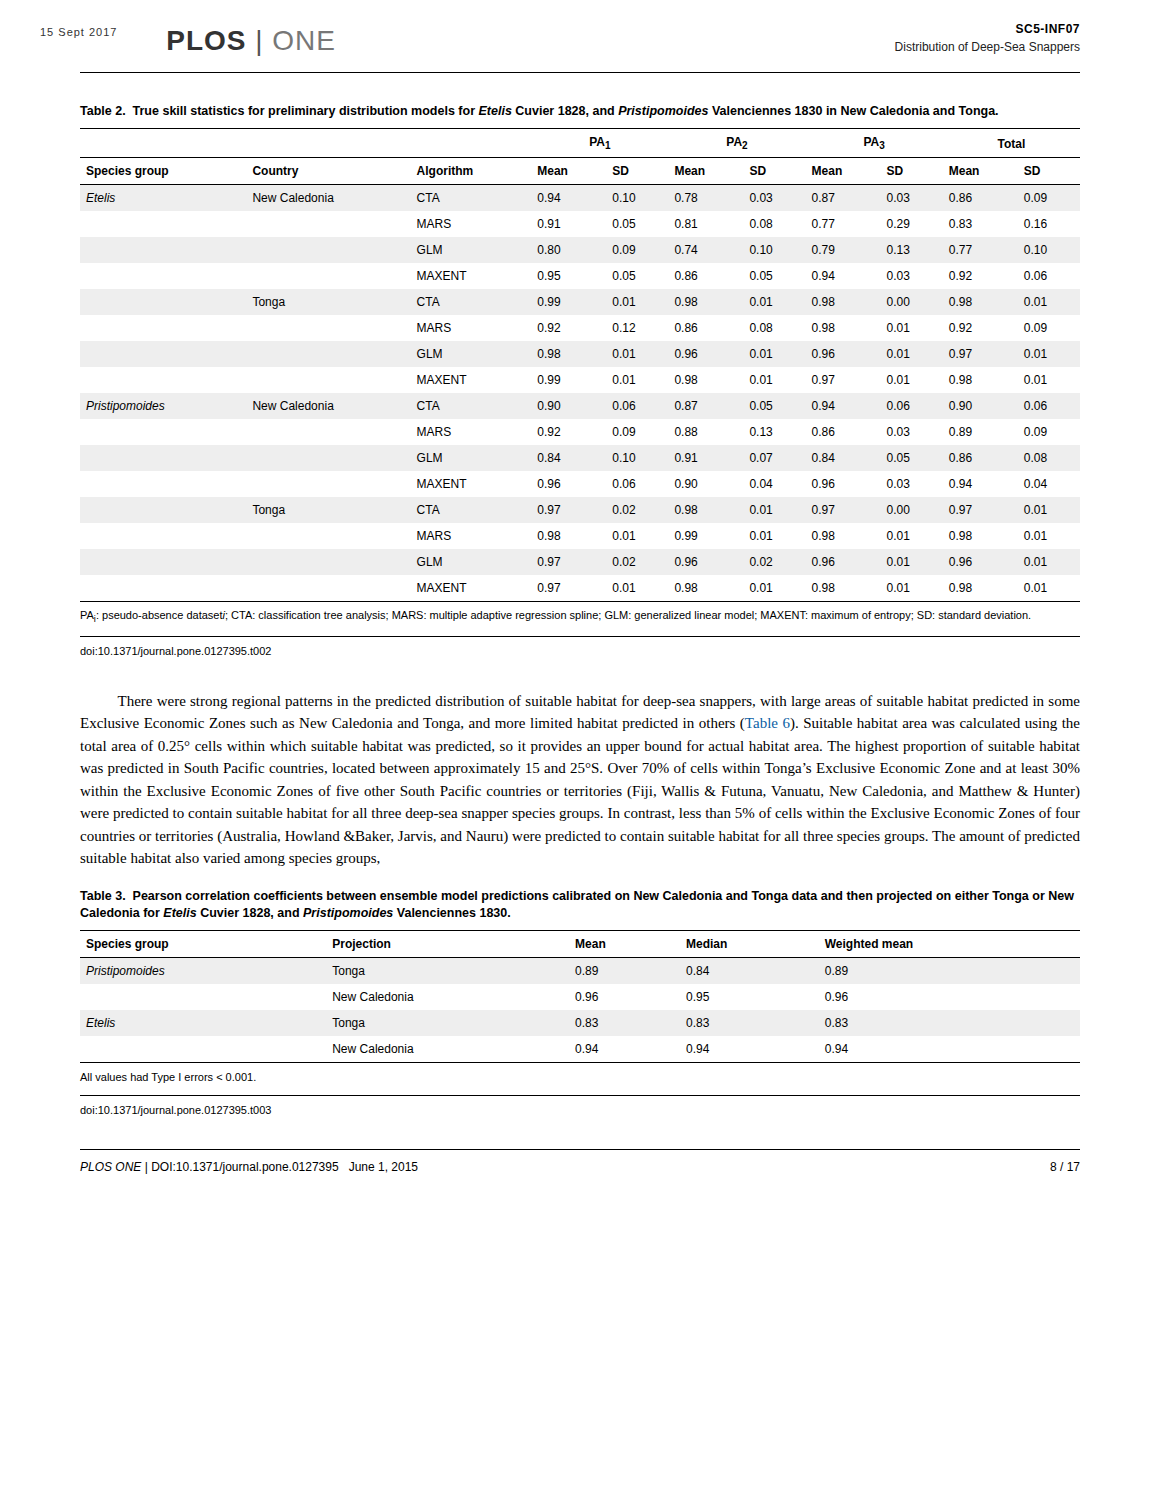15 Sept 2017 PLOS | ONE
SC5-INF07
Distribution of Deep-Sea Snappers
Table 2. True skill statistics for preliminary distribution models for Etelis Cuvier 1828, and Pristipomoides Valenciennes 1830 in New Caledonia and Tonga.
| | | | PA 1 | PA 2 | PA 3 | Total |
| --- | --- | --- | --- | --- | --- | --- |
| Species group | Country | Algorithm | Mean | SD | Mean | SD | Mean | SD | Mean | SD |
| Etelis | New Caledonia | CTA | 0.94 | 0.10 | 0.78 | 0.03 | 0.87 | 0.03 | 0.86 | 0.09 |
| | | MARS | 0.91 | 0.05 | 0.81 | 0.08 | 0.77 | 0.29 | 0.83 | 0.16 |
| | | GLM | 0.80 | 0.09 | 0.74 | 0.10 | 0.79 | 0.13 | 0.77 | 0.10 |
| | | MAXENT | 0.95 | 0.05 | 0.86 | 0.05 | 0.94 | 0.03 | 0.92 | 0.06 |
| | Tonga | CTA | 0.99 | 0.01 | 0.98 | 0.01 | 0.98 | 0.00 | 0.98 | 0.01 |
| | | MARS | 0.92 | 0.12 | 0.86 | 0.08 | 0.98 | 0.01 | 0.92 | 0.09 |
| | | GLM | 0.98 | 0.01 | 0.96 | 0.01 | 0.96 | 0.01 | 0.97 | 0.01 |
| | | MAXENT | 0.99 | 0.01 | 0.98 | 0.01 | 0.97 | 0.01 | 0.98 | 0.01 |
| Pristipomoides | New Caledonia | CTA | 0.90 | 0.06 | 0.87 | 0.05 | 0.94 | 0.06 | 0.90 | 0.06 |
| | | MARS | 0.92 | 0.09 | 0.88 | 0.13 | 0.86 | 0.03 | 0.89 | 0.09 |
| | | GLM | 0.84 | 0.10 | 0.91 | 0.07 | 0.84 | 0.05 | 0.86 | 0.08 |
| | | MAXENT | 0.96 | 0.06 | 0.90 | 0.04 | 0.96 | 0.03 | 0.94 | 0.04 |
| | Tonga | CTA | 0.97 | 0.02 | 0.98 | 0.01 | 0.97 | 0.00 | 0.97 | 0.01 |
| | | MARS | 0.98 | 0.01 | 0.99 | 0.01 | 0.98 | 0.01 | 0.98 | 0.01 |
| | | GLM | 0.97 | 0.02 | 0.96 | 0.02 | 0.96 | 0.01 | 0.96 | 0.01 |
| | | MAXENT | 0.97 | 0.01 | 0.98 | 0.01 | 0.98 | 0.01 | 0.98 | 0.01 |
PAi: pseudo-absence dataseti; CTA: classification tree analysis; MARS: multiple adaptive regression spline; GLM: generalized linear model; MAXENT: maximum of entropy; SD: standard deviation.
doi:10.1371/journal.pone.0127395.t002
There were strong regional patterns in the predicted distribution of suitable habitat for deep-sea snappers, with large areas of suitable habitat predicted in some Exclusive Economic Zones such as New Caledonia and Tonga, and more limited habitat predicted in others (Table 6). Suitable habitat area was calculated using the total area of 0.25° cells within which suitable habitat was predicted, so it provides an upper bound for actual habitat area. The highest proportion of suitable habitat was predicted in South Pacific countries, located between approximately 15 and 25°S. Over 70% of cells within Tonga’s Exclusive Economic Zone and at least 30% within the Exclusive Economic Zones of five other South Pacific countries or territories (Fiji, Wallis & Futuna, Vanuatu, New Caledonia, and Matthew & Hunter) were predicted to contain suitable habitat for all three deep-sea snapper species groups. In contrast, less than 5% of cells within the Exclusive Economic Zones of four countries or territories (Australia, Howland &Baker, Jarvis, and Nauru) were predicted to contain suitable habitat for all three species groups. The amount of predicted suitable habitat also varied among species groups,
Table 3. Pearson correlation coefficients between ensemble model predictions calibrated on New Caledonia and Tonga data and then projected on either Tonga or New Caledonia for Etelis Cuvier 1828, and Pristipomoides Valenciennes 1830.
| Species group | Projection | Mean | Median | Weighted mean |
| --- | --- | --- | --- | --- |
| Pristipomoides | Tonga | 0.89 | 0.84 | 0.89 |
| | New Caledonia | 0.96 | 0.95 | 0.96 |
| Etelis | Tonga | 0.83 | 0.83 | 0.83 |
| | New Caledonia | 0.94 | 0.94 | 0.94 |
All values had Type I errors < 0.001.
doi:10.1371/journal.pone.0127395.t003
PLOS ONE | DOI:10.1371/journal.pone.0127395 June 1, 2015
8 / 17